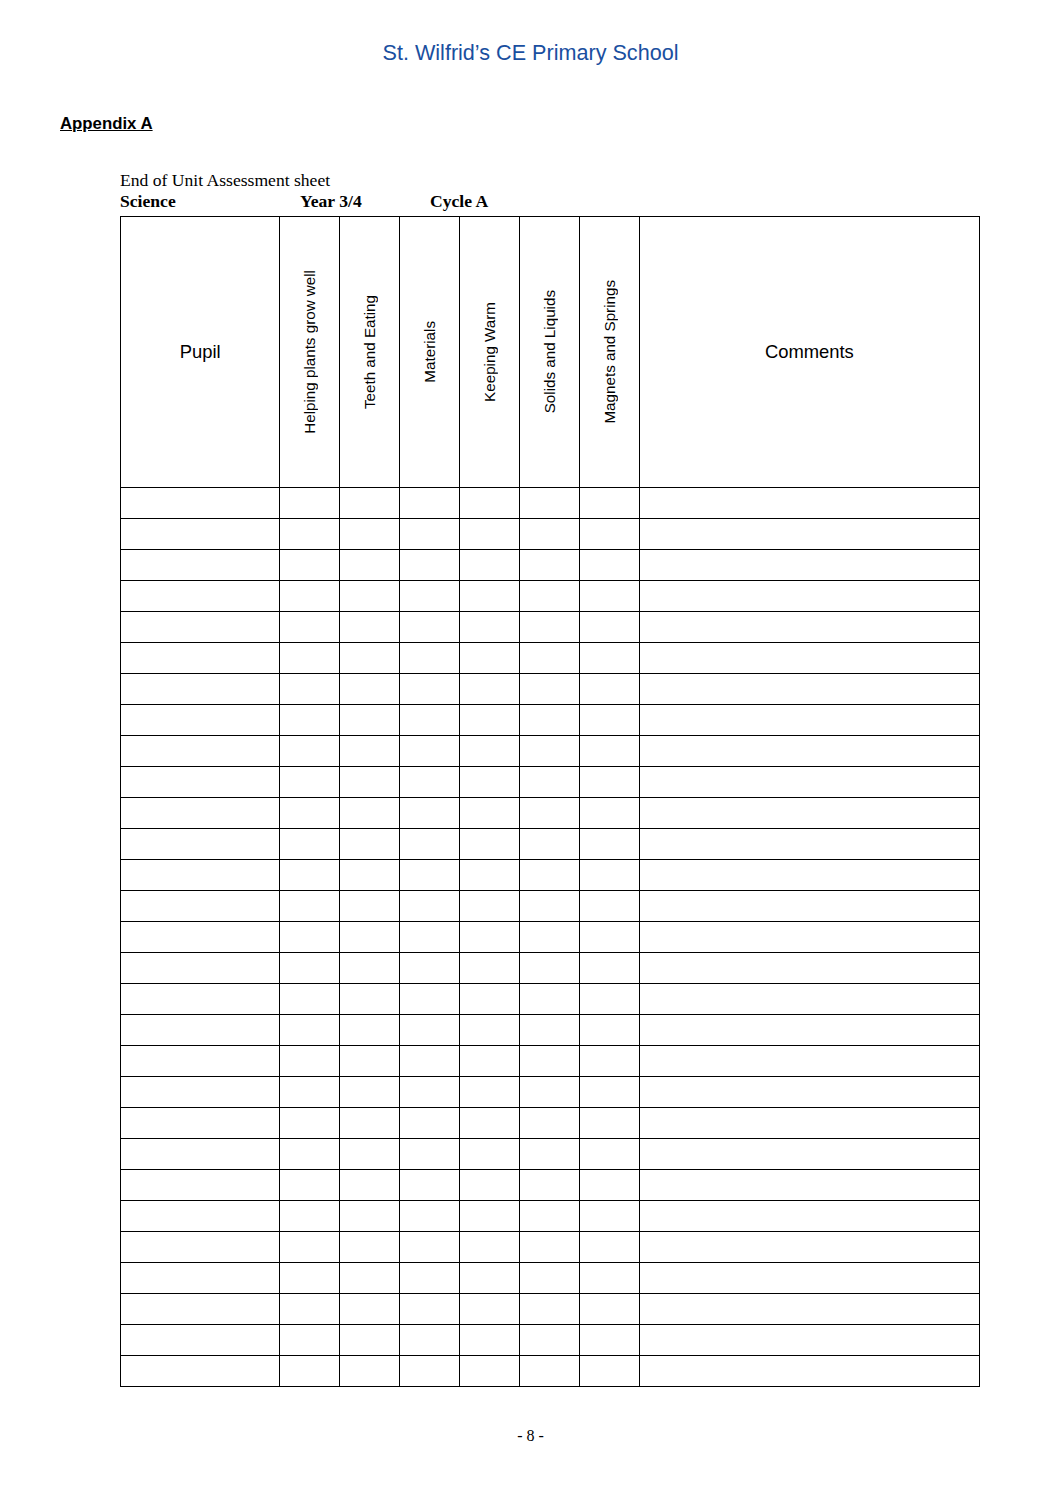St. Wilfrid’s CE Primary School
Appendix A
End of Unit Assessment sheet
Science Year 3/4 Cycle A
| Pupil | Helping plants grow well | Teeth and Eating | Materials | Keeping Warm | Solids and Liquids | Magnets and Springs | Comments |
| --- | --- | --- | --- | --- | --- | --- | --- |
- 8 -